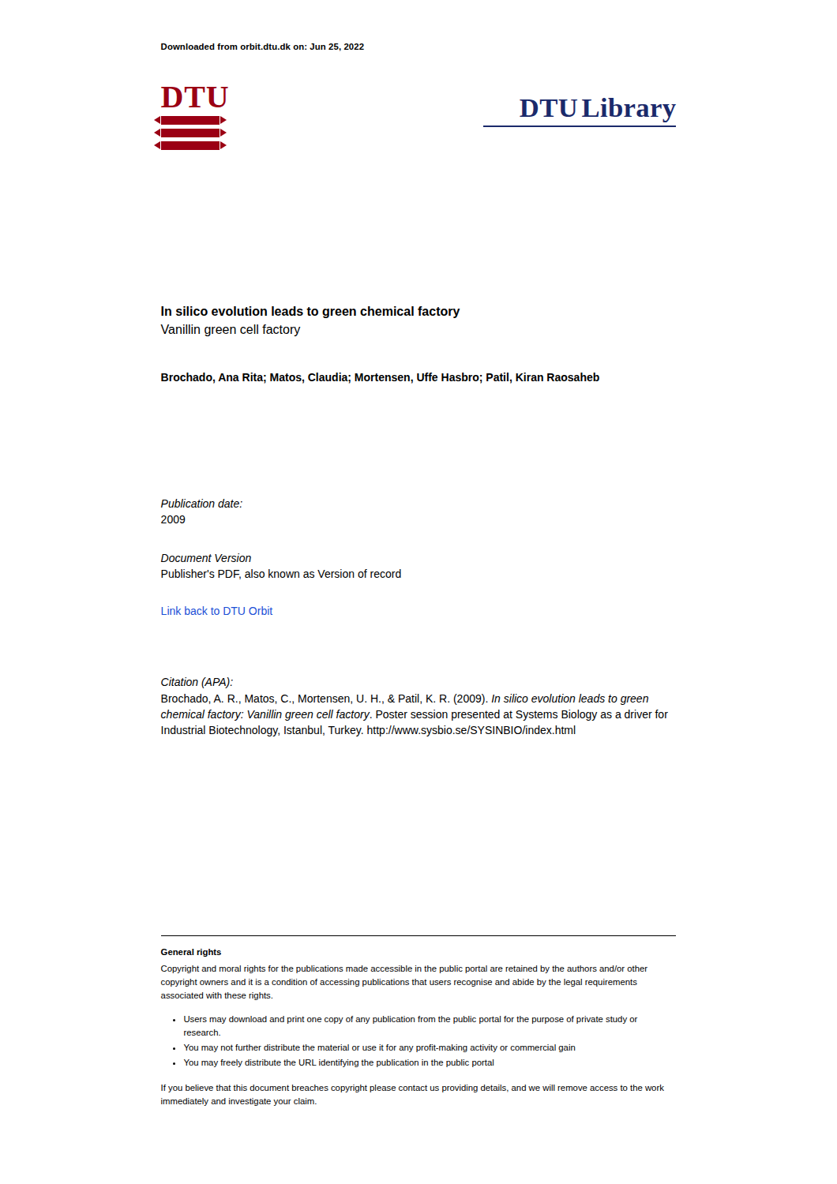Downloaded from orbit.dtu.dk on: Jun 25, 2022
DTU
DTU Library
In silico evolution leads to green chemical factory
Vanillin green cell factory
Brochado, Ana Rita; Matos, Claudia; Mortensen, Uffe Hasbro; Patil, Kiran Raosaheb
Publication date:
2009
Document Version
Publisher's PDF, also known as Version of record
Link back to DTU Orbit
Citation (APA):
Brochado, A. R., Matos, C., Mortensen, U. H., & Patil, K. R. (2009). In silico evolution leads to green chemical factory: Vanillin green cell factory. Poster session presented at Systems Biology as a driver for Industrial Biotechnology, Istanbul, Turkey. http://www.sysbio.se/SYSINBIO/index.html
General rights
Copyright and moral rights for the publications made accessible in the public portal are retained by the authors and/or other copyright owners and it is a condition of accessing publications that users recognise and abide by the legal requirements associated with these rights.
Users may download and print one copy of any publication from the public portal for the purpose of private study or research.
You may not further distribute the material or use it for any profit-making activity or commercial gain
You may freely distribute the URL identifying the publication in the public portal
If you believe that this document breaches copyright please contact us providing details, and we will remove access to the work immediately and investigate your claim.